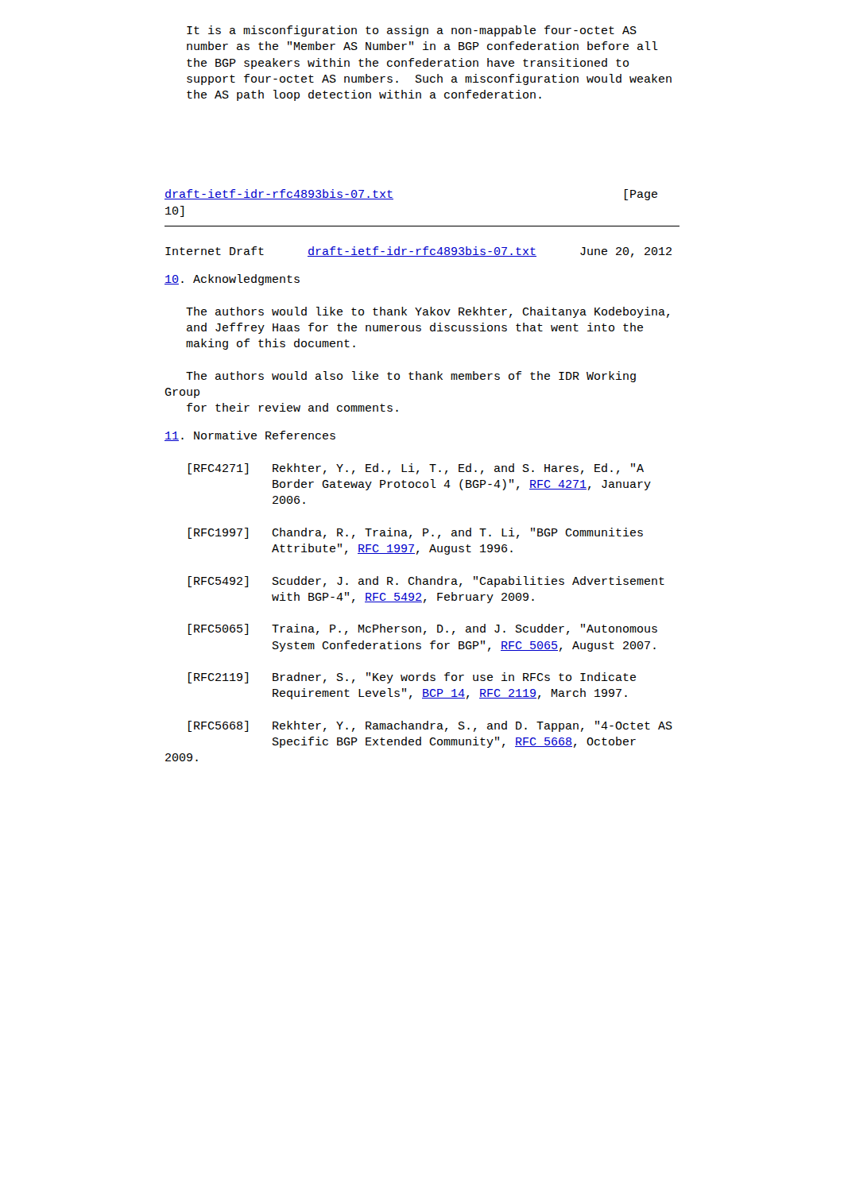It is a misconfiguration to assign a non-mappable four-octet AS
   number as the "Member AS Number" in a BGP confederation before all
   the BGP speakers within the confederation have transitioned to
   support four-octet AS numbers.  Such a misconfiguration would weaken
   the AS path loop detection within a confederation.
draft-ietf-idr-rfc4893bis-07.txt                                [Page 10]
Internet Draft      draft-ietf-idr-rfc4893bis-07.txt      June 20, 2012
10. Acknowledgments

   The authors would like to thank Yakov Rekhter, Chaitanya Kodeboyina,
   and Jeffrey Haas for the numerous discussions that went into the
   making of this document.

   The authors would also like to thank members of the IDR Working Group
   for their review and comments.
11. Normative References

   [RFC4271]   Rekhter, Y., Ed., Li, T., Ed., and S. Hares, Ed., "A
               Border Gateway Protocol 4 (BGP-4)", RFC 4271, January
               2006.

   [RFC1997]   Chandra, R., Traina, P., and T. Li, "BGP Communities
               Attribute", RFC 1997, August 1996.

   [RFC5492]   Scudder, J. and R. Chandra, "Capabilities Advertisement
               with BGP-4", RFC 5492, February 2009.

   [RFC5065]   Traina, P., McPherson, D., and J. Scudder, "Autonomous
               System Confederations for BGP", RFC 5065, August 2007.

   [RFC2119]   Bradner, S., "Key words for use in RFCs to Indicate
               Requirement Levels", BCP 14, RFC 2119, March 1997.

   [RFC5668]   Rekhter, Y., Ramachandra, S., and D. Tappan, "4-Octet AS
               Specific BGP Extended Community", RFC 5668, October 2009.